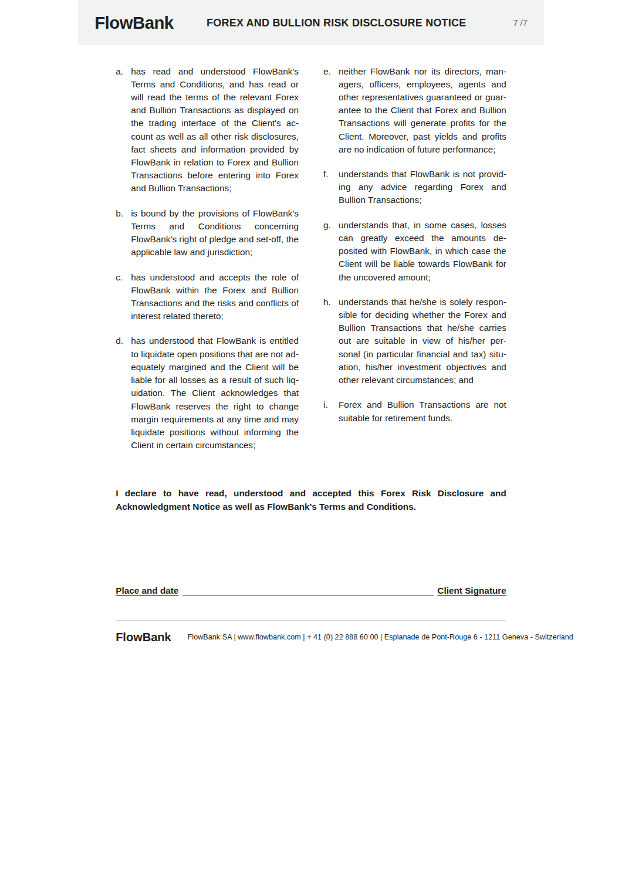Flow Bank
FOREX AND BULLION RISK DISCLOSURE NOTICE
7 /7
a. has read and understood FlowBank's Terms and Conditions, and has read or will read the terms of the relevant Forex and Bullion Transactions as displayed on the trading interface of the Client's account as well as all other risk disclosures, fact sheets and information provided by FlowBank in relation to Forex and Bullion Transactions before entering into Forex and Bullion Transactions;
b. is bound by the provisions of FlowBank's Terms and Conditions concerning FlowBank's right of pledge and set-off, the applicable law and jurisdiction;
c. has understood and accepts the role of FlowBank within the Forex and Bullion Transactions and the risks and conflicts of interest related thereto;
d. has understood that FlowBank is entitled to liquidate open positions that are not adequately margined and the Client will be liable for all losses as a result of such liquidation. The Client acknowledges that FlowBank reserves the right to change margin requirements at any time and may liquidate positions without informing the Client in certain circumstances;
e. neither FlowBank nor its directors, managers, officers, employees, agents and other representatives guaranteed or guarantee to the Client that Forex and Bullion Transactions will generate profits for the Client. Moreover, past yields and profits are no indication of future performance;
f. understands that FlowBank is not providing any advice regarding Forex and Bullion Transactions;
g. understands that, in some cases, losses can greatly exceed the amounts deposited with FlowBank, in which case the Client will be liable towards FlowBank for the uncovered amount;
h. understands that he/she is solely responsible for deciding whether the Forex and Bullion Transactions that he/she carries out are suitable in view of his/her personal (in particular financial and tax) situation, his/her investment objectives and other relevant circumstances; and
i. Forex and Bullion Transactions are not suitable for retirement funds.
I declare to have read, understood and accepted this Forex Risk Disclosure and Acknowledgment Notice as well as FlowBank's Terms and Conditions.
Place and date Client Signature
FlowBank
FlowBank SA | www.flowbank.com | + 41 (0) 22 888 60 00 | Esplanade de Pont-Rouge 6 - 1211 Geneva - Switzerland